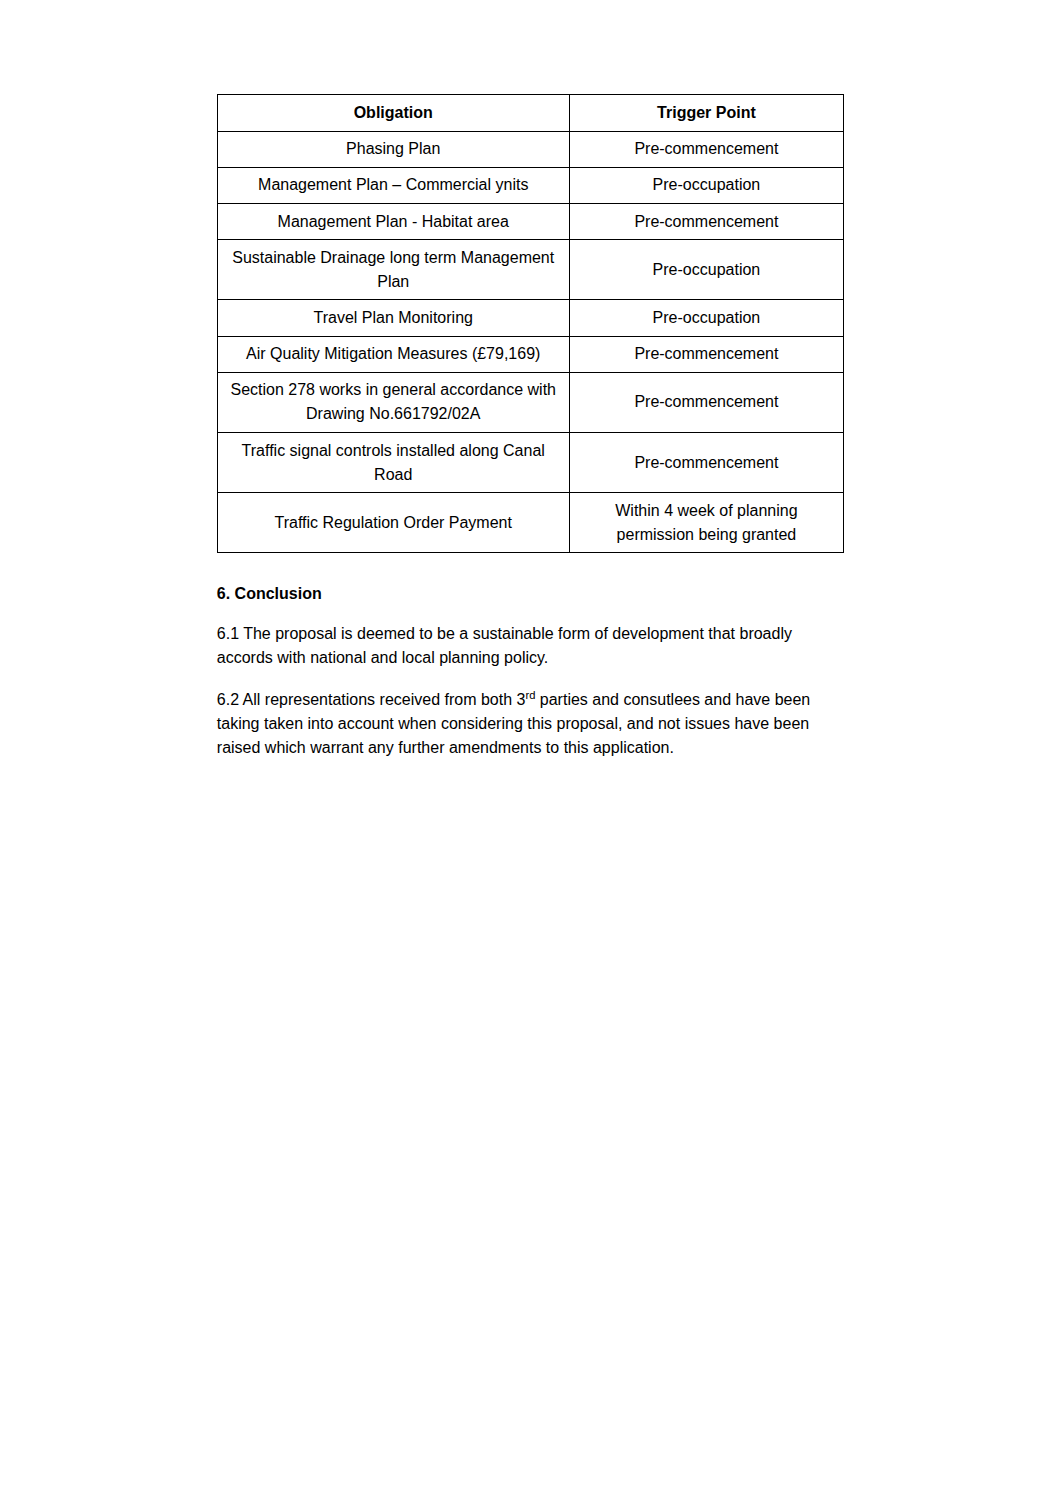| Obligation | Trigger Point |
| --- | --- |
| Phasing Plan | Pre-commencement |
| Management Plan – Commercial ynits | Pre-occupation |
| Management Plan - Habitat area | Pre-commencement |
| Sustainable Drainage long term Management Plan | Pre-occupation |
| Travel Plan Monitoring | Pre-occupation |
| Air Quality Mitigation Measures (£79,169) | Pre-commencement |
| Section 278 works in general accordance with Drawing No.661792/02A | Pre-commencement |
| Traffic signal controls installed along Canal Road | Pre-commencement |
| Traffic Regulation Order Payment | Within 4 week of planning permission being granted |
6. Conclusion
6.1 The proposal is deemed to be a sustainable form of development that broadly accords with national and local planning policy.
6.2 All representations received from both 3rd parties and consutlees and have been taking taken into account when considering this proposal, and not issues have been raised which warrant any further amendments to this application.